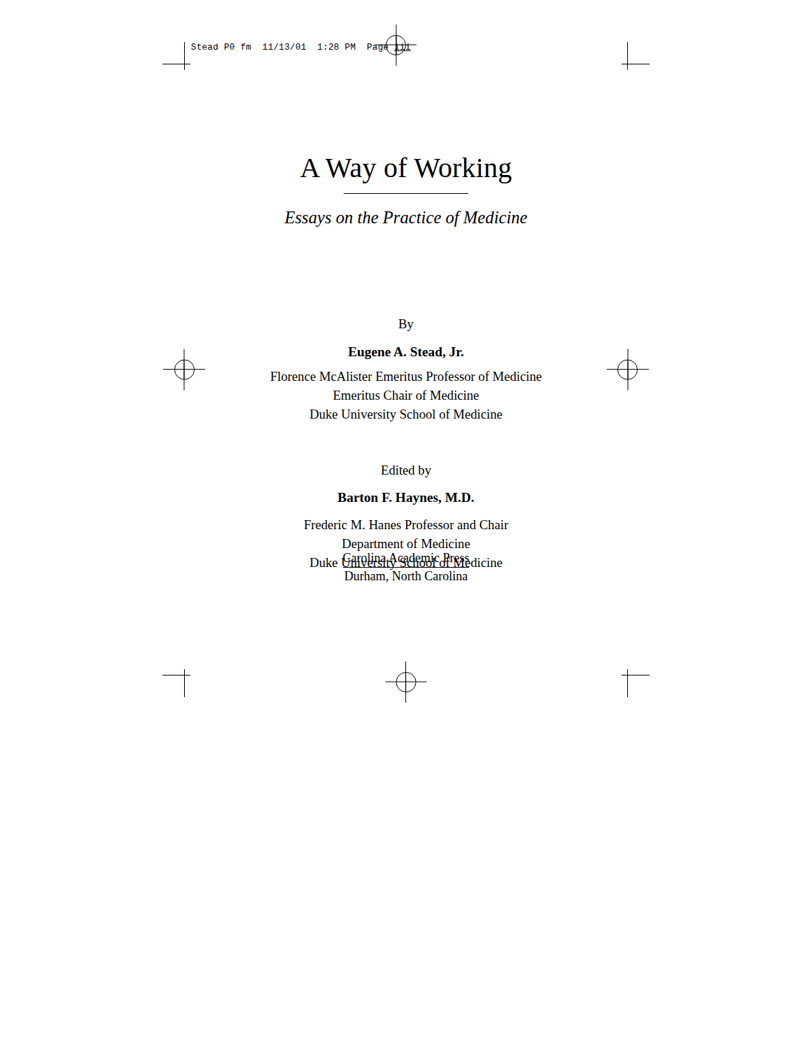Stead P0 fm 11/13/01 1:28 PM Page iii
A Way of Working
Essays on the Practice of Medicine
By
Eugene A. Stead, Jr.
Florence McAlister Emeritus Professor of Medicine
Emeritus Chair of Medicine
Duke University School of Medicine
Edited by
Barton F. Haynes, M.D.
Frederic M. Hanes Professor and Chair
Department of Medicine
Duke University School of Medicine
Carolina Academic Press
Durham, North Carolina